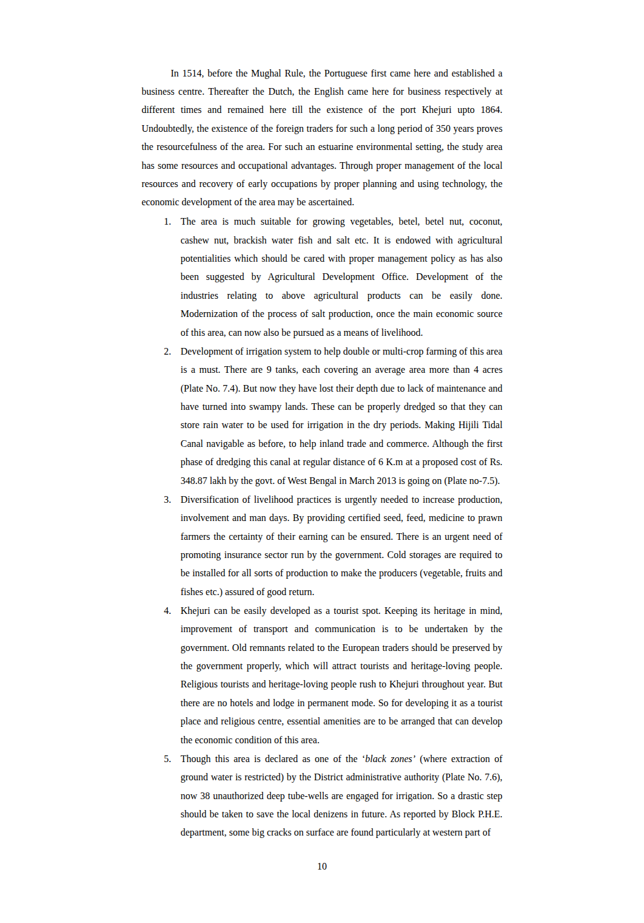In 1514, before the Mughal Rule, the Portuguese first came here and established a business centre. Thereafter the Dutch, the English came here for business respectively at different times and remained here till the existence of the port Khejuri upto 1864. Undoubtedly, the existence of the foreign traders for such a long period of 350 years proves the resourcefulness of the area. For such an estuarine environmental setting, the study area has some resources and occupational advantages. Through proper management of the local resources and recovery of early occupations by proper planning and using technology, the economic development of the area may be ascertained.
The area is much suitable for growing vegetables, betel, betel nut, coconut, cashew nut, brackish water fish and salt etc. It is endowed with agricultural potentialities which should be cared with proper management policy as has also been suggested by Agricultural Development Office. Development of the industries relating to above agricultural products can be easily done. Modernization of the process of salt production, once the main economic source of this area, can now also be pursued as a means of livelihood.
Development of irrigation system to help double or multi-crop farming of this area is a must. There are 9 tanks, each covering an average area more than 4 acres (Plate No. 7.4). But now they have lost their depth due to lack of maintenance and have turned into swampy lands. These can be properly dredged so that they can store rain water to be used for irrigation in the dry periods. Making Hijili Tidal Canal navigable as before, to help inland trade and commerce. Although the first phase of dredging this canal at regular distance of 6 K.m at a proposed cost of Rs. 348.87 lakh by the govt. of West Bengal in March 2013 is going on (Plate no-7.5).
Diversification of livelihood practices is urgently needed to increase production, involvement and man days. By providing certified seed, feed, medicine to prawn farmers the certainty of their earning can be ensured. There is an urgent need of promoting insurance sector run by the government. Cold storages are required to be installed for all sorts of production to make the producers (vegetable, fruits and fishes etc.) assured of good return.
Khejuri can be easily developed as a tourist spot. Keeping its heritage in mind, improvement of transport and communication is to be undertaken by the government. Old remnants related to the European traders should be preserved by the government properly, which will attract tourists and heritage-loving people. Religious tourists and heritage-loving people rush to Khejuri throughout year. But there are no hotels and lodge in permanent mode. So for developing it as a tourist place and religious centre, essential amenities are to be arranged that can develop the economic condition of this area.
Though this area is declared as one of the ‘black zones’ (where extraction of ground water is restricted) by the District administrative authority (Plate No. 7.6), now 38 unauthorized deep tube-wells are engaged for irrigation. So a drastic step should be taken to save the local denizens in future. As reported by Block P.H.E. department, some big cracks on surface are found particularly at western part of
10